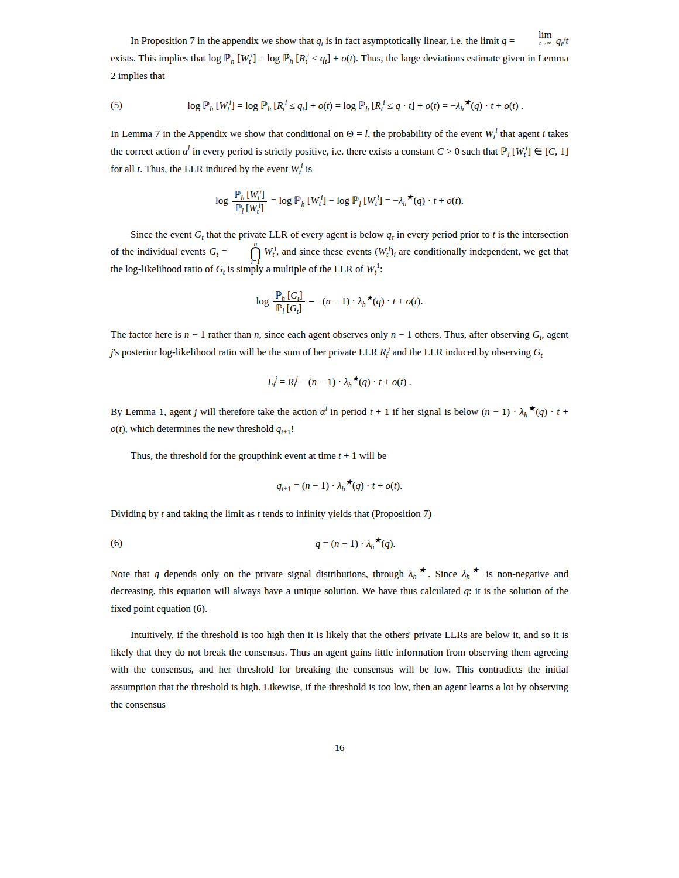In Proposition 7 in the appendix we show that qt is in fact asymptotically linear, i.e. the limit q = limt→∞ qt/t exists. This implies that log ℙh [Wti] = log ℙh [Rti ≤ qt] + o(t). Thus, the large deviations estimate given in Lemma 2 implies that
(5)
log ℙh [Wti] = log ℙh [Rti ≤ qt] + o(t) = log ℙh [Rti ≤ q · t] + o(t) = −λh★(q) · t + o(t) .
In Lemma 7 in the Appendix we show that conditional on Θ = l, the probability of the event Wti that agent i takes the correct action αl in every period is strictly positive, i.e. there exists a constant C > 0 such that ℙl [Wti] ∈ [C, 1] for all t. Thus, the LLR induced by the event Wti is
log ℙh [Wti] ℙl [Wti] = log ℙh [Wti] − log ℙl [Wti] = −λh★(q) · t + o(t).
Since the event Gt that the private LLR of every agent is below qτ in every period prior to t is the intersection of the individual events Gt = ⋂ni=1 Wti, and since these events (Wti)i are conditionally independent, we get that the log-likelihood ratio of Gt is simply a multiple of the LLR of Wt1:
log ℙh [Gt] ℙl [Gt] = −(n − 1) · λh★(q) · t + o(t).
The factor here is n − 1 rather than n, since each agent observes only n − 1 others. Thus, after observing Gt, agent j's posterior log-likelihood ratio will be the sum of her private LLR Rtj and the LLR induced by observing Gt
Ltj = Rtj − (n − 1) · λh★(q) · t + o(t) .
By Lemma 1, agent j will therefore take the action αl in period t + 1 if her signal is below (n − 1) · λh★(q) · t + o(t), which determines the new threshold qt+1!
Thus, the threshold for the groupthink event at time t + 1 will be
qt+1 = (n − 1) · λh★(q) · t + o(t).
Dividing by t and taking the limit as t tends to infinity yields that (Proposition 7)
(6)
q = (n − 1) · λh★(q).
Note that q depends only on the private signal distributions, through λh★. Since λh★ is non-negative and decreasing, this equation will always have a unique solution. We have thus calculated q: it is the solution of the fixed point equation (6).
Intuitively, if the threshold is too high then it is likely that the others' private LLRs are below it, and so it is likely that they do not break the consensus. Thus an agent gains little information from observing them agreeing with the consensus, and her threshold for breaking the consensus will be low. This contradicts the initial assumption that the threshold is high. Likewise, if the threshold is too low, then an agent learns a lot by observing the consensus
16